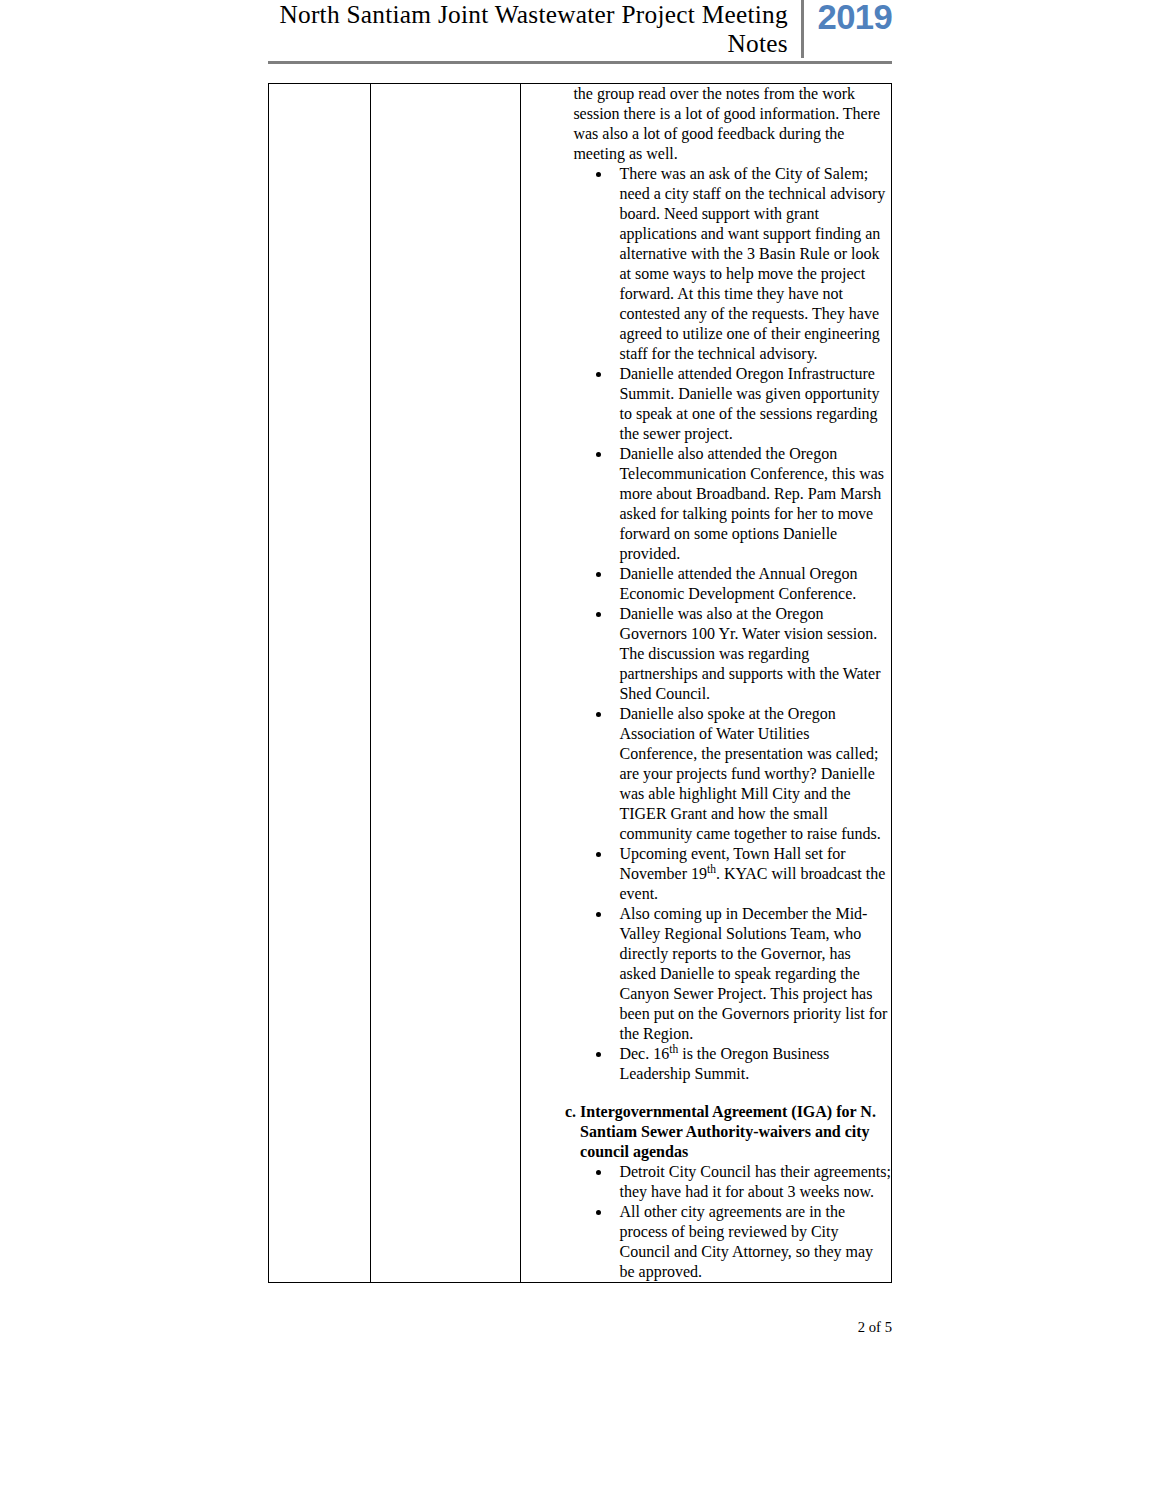North Santiam Joint Wastewater Project Meeting
Notes
2019
| | | the group read over the notes from the work session there is a lot of good information. There was also a lot of good feedback during the meeting as well. There was an ask of the City of Salem; need a city staff on the technical advisory board. Need support with grant applications and want support finding an alternative with the 3 Basin Rule or look at some ways to help move the project forward. At this time they have not contested any of the requests. They have agreed to utilize one of their engineering staff for the technical advisory. Danielle attended Oregon Infrastructure Summit. Danielle was given opportunity to speak at one of the sessions regarding the sewer project. Danielle also attended the Oregon Telecommunication Conference, this was more about Broadband. Rep. Pam Marsh asked for talking points for her to move forward on some options Danielle provided. Danielle attended the Annual Oregon Economic Development Conference. Danielle was also at the Oregon Governors 100 Yr. Water vision session. The discussion was regarding partnerships and supports with the Water Shed Council. Danielle also spoke at the Oregon Association of Water Utilities Conference, the presentation was called; are your projects fund worthy? Danielle was able highlight Mill City and the TIGER Grant and how the small community came together to raise funds. Upcoming event, Town Hall set for November 19 th . KYAC will broadcast the event. Also coming up in December the Mid-Valley Regional Solutions Team, who directly reports to the Governor, has asked Danielle to speak regarding the Canyon Sewer Project. This project has been put on the Governors priority list for the Region. Dec. 16 th is the Oregon Business Leadership Summit. Intergovernmental Agreement (IGA) for N. Santiam Sewer Authority-waivers and city council agendas Detroit City Council has their agreements; they have had it for about 3 weeks now. All other city agreements are in the process of being reviewed by City Council and City Attorney, so they may be approved. |
2 of 5